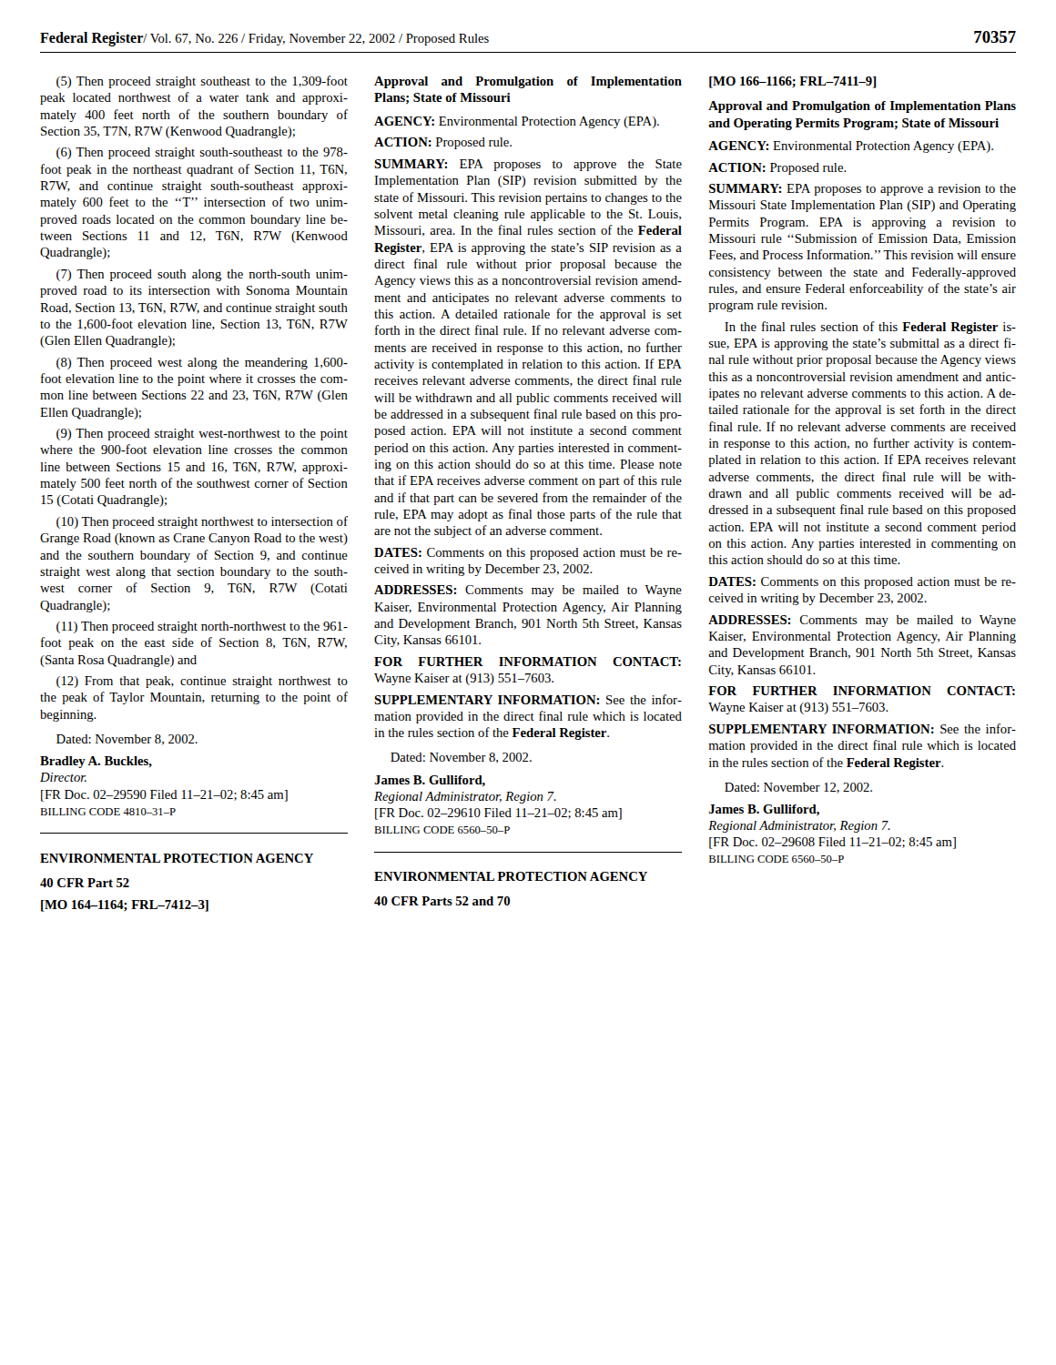Federal Register/ Vol. 67, No. 226 / Friday, November 22, 2002 / Proposed Rules
70357
(5) Then proceed straight southeast to the 1,309-foot peak located northwest of a water tank and approximately 400 feet north of the southern boundary of Section 35, T7N, R7W (Kenwood Quadrangle);
(6) Then proceed straight south-southeast to the 978-foot peak in the northeast quadrant of Section 11, T6N, R7W, and continue straight south-southeast approximately 600 feet to the ‘‘T’’ intersection of two unimproved roads located on the common boundary line between Sections 11 and 12, T6N, R7W (Kenwood Quadrangle);
(7) Then proceed south along the north-south unimproved road to its intersection with Sonoma Mountain Road, Section 13, T6N, R7W, and continue straight south to the 1,600-foot elevation line, Section 13, T6N, R7W (Glen Ellen Quadrangle);
(8) Then proceed west along the meandering 1,600-foot elevation line to the point where it crosses the common line between Sections 22 and 23, T6N, R7W (Glen Ellen Quadrangle);
(9) Then proceed straight west-northwest to the point where the 900-foot elevation line crosses the common line between Sections 15 and 16, T6N, R7W, approximately 500 feet north of the southwest corner of Section 15 (Cotati Quadrangle);
(10) Then proceed straight northwest to intersection of Grange Road (known as Crane Canyon Road to the west) and the southern boundary of Section 9, and continue straight west along that section boundary to the southwest corner of Section 9, T6N, R7W (Cotati Quadrangle);
(11) Then proceed straight north-northwest to the 961-foot peak on the east side of Section 8, T6N, R7W, (Santa Rosa Quadrangle) and
(12) From that peak, continue straight northwest to the peak of Taylor Mountain, returning to the point of beginning.
Dated: November 8, 2002.
Bradley A. Buckles,
Director.
[FR Doc. 02–29590 Filed 11–21–02; 8:45 am]
BILLING CODE 4810–31–P
ENVIRONMENTAL PROTECTION AGENCY
40 CFR Part 52
[MO 164–1164; FRL–7412–3]
Approval and Promulgation of Implementation Plans; State of Missouri
AGENCY: Environmental Protection Agency (EPA).
ACTION: Proposed rule.
SUMMARY: EPA proposes to approve the State Implementation Plan (SIP) revision submitted by the state of Missouri. This revision pertains to changes to the solvent metal cleaning rule applicable to the St. Louis, Missouri, area. In the final rules section of the Federal Register, EPA is approving the state’s SIP revision as a direct final rule without prior proposal because the Agency views this as a noncontroversial revision amendment and anticipates no relevant adverse comments to this action. A detailed rationale for the approval is set forth in the direct final rule. If no relevant adverse comments are received in response to this action, no further activity is contemplated in relation to this action. If EPA receives relevant adverse comments, the direct final rule will be withdrawn and all public comments received will be addressed in a subsequent final rule based on this proposed action. EPA will not institute a second comment period on this action. Any parties interested in commenting on this action should do so at this time. Please note that if EPA receives adverse comment on part of this rule and if that part can be severed from the remainder of the rule, EPA may adopt as final those parts of the rule that are not the subject of an adverse comment.
DATES: Comments on this proposed action must be received in writing by December 23, 2002.
ADDRESSES: Comments may be mailed to Wayne Kaiser, Environmental Protection Agency, Air Planning and Development Branch, 901 North 5th Street, Kansas City, Kansas 66101.
FOR FURTHER INFORMATION CONTACT: Wayne Kaiser at (913) 551–7603.
SUPPLEMENTARY INFORMATION: See the information provided in the direct final rule which is located in the rules section of the Federal Register.
Dated: November 8, 2002.
James B. Gulliford,
Regional Administrator, Region 7.
[FR Doc. 02–29610 Filed 11–21–02; 8:45 am]
BILLING CODE 6560–50–P
ENVIRONMENTAL PROTECTION AGENCY
40 CFR Parts 52 and 70
[MO 166–1166; FRL–7411–9]
Approval and Promulgation of Implementation Plans and Operating Permits Program; State of Missouri
AGENCY: Environmental Protection Agency (EPA).
ACTION: Proposed rule.
SUMMARY: EPA proposes to approve a revision to the Missouri State Implementation Plan (SIP) and Operating Permits Program. EPA is approving a revision to Missouri rule ‘‘Submission of Emission Data, Emission Fees, and Process Information.’’ This revision will ensure consistency between the state and Federally-approved rules, and ensure Federal enforceability of the state’s air program rule revision.
In the final rules section of this Federal Register issue, EPA is approving the state’s submittal as a direct final rule without prior proposal because the Agency views this as a noncontroversial revision amendment and anticipates no relevant adverse comments to this action. A detailed rationale for the approval is set forth in the direct final rule. If no relevant adverse comments are received in response to this action, no further activity is contemplated in relation to this action. If EPA receives relevant adverse comments, the direct final rule will be withdrawn and all public comments received will be addressed in a subsequent final rule based on this proposed action. EPA will not institute a second comment period on this action. Any parties interested in commenting on this action should do so at this time.
DATES: Comments on this proposed action must be received in writing by December 23, 2002.
ADDRESSES: Comments may be mailed to Wayne Kaiser, Environmental Protection Agency, Air Planning and Development Branch, 901 North 5th Street, Kansas City, Kansas 66101.
FOR FURTHER INFORMATION CONTACT: Wayne Kaiser at (913) 551–7603.
SUPPLEMENTARY INFORMATION: See the information provided in the direct final rule which is located in the rules section of the Federal Register.
Dated: November 12, 2002.
James B. Gulliford,
Regional Administrator, Region 7.
[FR Doc. 02–29608 Filed 11–21–02; 8:45 am]
BILLING CODE 6560–50–P